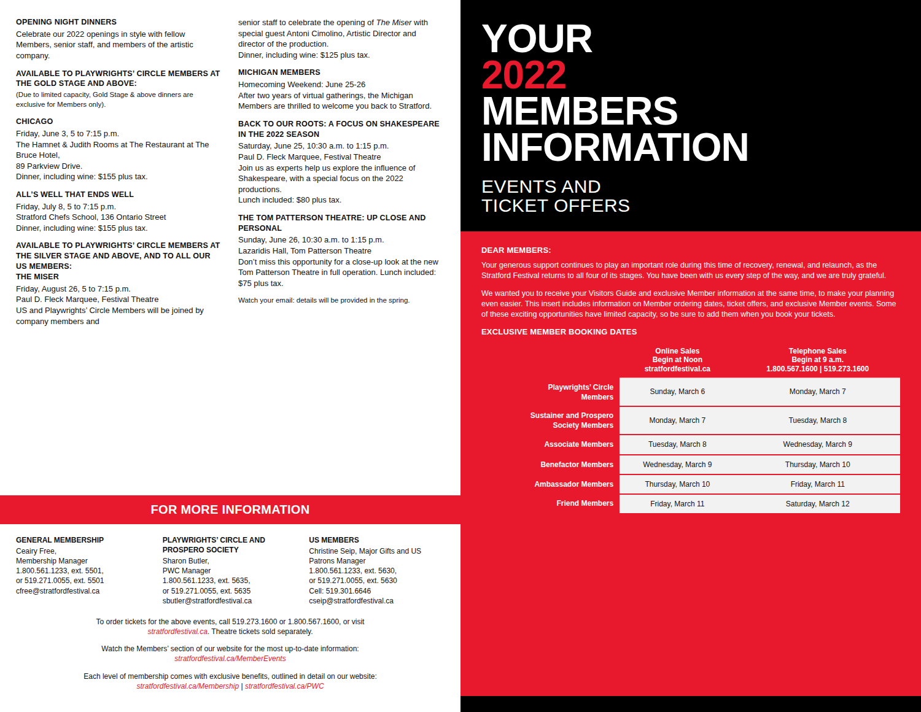Opening Night Dinners
Celebrate our 2022 openings in style with fellow Members, senior staff, and members of the artistic company.
Available to Playwrights’ Circle Members at the Gold Stage and above:
(Due to limited capacity, Gold Stage & above dinners are exclusive for Members only).
Chicago
Friday, June 3, 5 to 7:15 p.m.
The Hamnet & Judith Rooms at The Restaurant at The Bruce Hotel,
89 Parkview Drive.
Dinner, including wine: $155 plus tax.
All’s Well That Ends Well
Friday, July 8, 5 to 7:15 p.m.
Stratford Chefs School, 136 Ontario Street
Dinner, including wine: $155 plus tax.
Available to Playwrights’ Circle Members at the Silver Stage and above, and to all our US Members:
The Miser
Friday, August 26, 5 to 7:15 p.m.
Paul D. Fleck Marquee, Festival Theatre
US and Playwrights’ Circle Members will be joined by company members and
senior staff to celebrate the opening of The Miser with special guest Antoni Cimolino, Artistic Director and director of the production.
Dinner, including wine: $125 plus tax.
Michigan Members
Homecoming Weekend: June 25-26
After two years of virtual gatherings, the Michigan Members are thrilled to welcome you back to Stratford.
Back to Our Roots: A Focus on Shakespeare in the 2022 Season
Saturday, June 25, 10:30 a.m. to 1:15 p.m.
Paul D. Fleck Marquee, Festival Theatre
Join us as experts help us explore the influence of Shakespeare, with a special focus on the 2022 productions.
Lunch included: $80 plus tax.
The Tom Patterson Theatre: Up Close and Personal
Sunday, June 26, 10:30 a.m. to 1:15 p.m.
Lazaridis Hall, Tom Patterson Theatre
Don’t miss this opportunity for a close-up look at the new Tom Patterson Theatre in full operation. Lunch included: $75 plus tax.
Watch your email: details will be provided in the spring.
FOR MORE INFORMATION
General Membership
Ceairy Free,
Membership Manager
1.800.561.1233, ext. 5501,
or 519.271.0055, ext. 5501
cfree@stratfordfestival.ca
Playwrights’ Circle and Prospero Society
Sharon Butler,
PWC Manager
1.800.561.1233, ext. 5635,
or 519.271.0055, ext. 5635
sbutler@stratfordfestival.ca
US Members
Christine Seip, Major Gifts and US Patrons Manager
1.800.561.1233, ext. 5630,
or 519.271.0055, ext. 5630
Cell: 519.301.6646
cseip@stratfordfestival.ca
To order tickets for the above events, call 519.273.1600 or 1.800.567.1600, or visit
stratfordfestival.ca. Theatre tickets sold separately.
Watch the Members’ section of our website for the most up-to-date information:
stratfordfestival.ca/MemberEvents
Each level of membership comes with exclusive benefits, outlined in detail on our website:
stratfordfestival.ca/Membership | stratfordfestival.ca/PWC
Your
2022
Members
Information
Events and
Ticket Offers
Dear Members:
Your generous support continues to play an important role during this time of recovery, renewal, and relaunch, as the Stratford Festival returns to all four of its stages. You have been with us every step of the way, and we are truly grateful.
We wanted you to receive your Visitors Guide and exclusive Member information at the same time, to make your planning even easier. This insert includes information on Member ordering dates, ticket offers, and exclusive Member events. Some of these exciting opportunities have limited capacity, so be sure to add them when you book your tickets.
Exclusive Member Booking Dates
| | Online Sales Begin at Noon stratfordfestival.ca | Telephone Sales Begin at 9 a.m. 1.800.567.1600 / 519.273.1600 |
| --- | --- | --- |
| Playwrights’ Circle Members | Sunday, March 6 | Monday, March 7 |
| Sustainer and Prospero Society Members | Monday, March 7 | Tuesday, March 8 |
| Associate Members | Tuesday, March 8 | Wednesday, March 9 |
| Benefactor Members | Wednesday, March 9 | Thursday, March 10 |
| Ambassador Members | Thursday, March 10 | Friday, March 11 |
| Friend Members | Friday, March 11 | Saturday, March 12 |